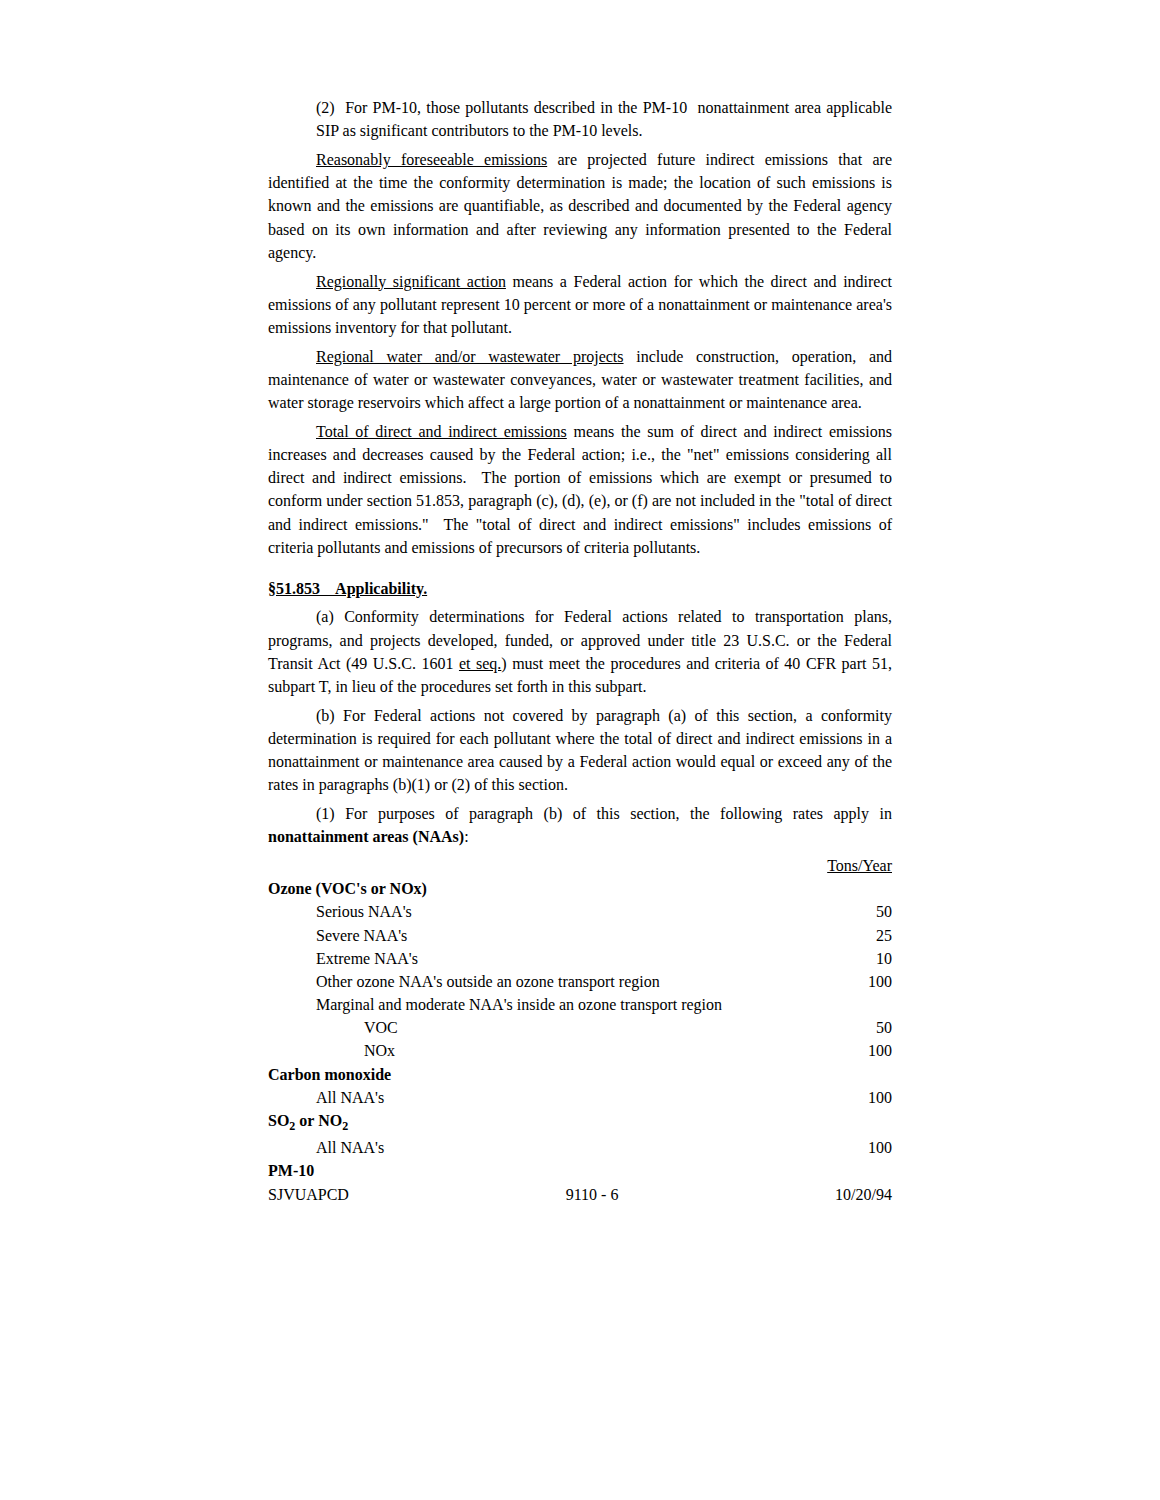(2) For PM-10, those pollutants described in the PM-10 nonattainment area applicable SIP as significant contributors to the PM-10 levels.
Reasonably foreseeable emissions are projected future indirect emissions that are identified at the time the conformity determination is made; the location of such emissions is known and the emissions are quantifiable, as described and documented by the Federal agency based on its own information and after reviewing any information presented to the Federal agency.
Regionally significant action means a Federal action for which the direct and indirect emissions of any pollutant represent 10 percent or more of a nonattainment or maintenance area's emissions inventory for that pollutant.
Regional water and/or wastewater projects include construction, operation, and maintenance of water or wastewater conveyances, water or wastewater treatment facilities, and water storage reservoirs which affect a large portion of a nonattainment or maintenance area.
Total of direct and indirect emissions means the sum of direct and indirect emissions increases and decreases caused by the Federal action; i.e., the "net" emissions considering all direct and indirect emissions. The portion of emissions which are exempt or presumed to conform under section 51.853, paragraph (c), (d), (e), or (f) are not included in the "total of direct and indirect emissions." The "total of direct and indirect emissions" includes emissions of criteria pollutants and emissions of precursors of criteria pollutants.
§51.853 Applicability.
(a) Conformity determinations for Federal actions related to transportation plans, programs, and projects developed, funded, or approved under title 23 U.S.C. or the Federal Transit Act (49 U.S.C. 1601 et seq.) must meet the procedures and criteria of 40 CFR part 51, subpart T, in lieu of the procedures set forth in this subpart.
(b) For Federal actions not covered by paragraph (a) of this section, a conformity determination is required for each pollutant where the total of direct and indirect emissions in a nonattainment or maintenance area caused by a Federal action would equal or exceed any of the rates in paragraphs (b)(1) or (2) of this section.
(1) For purposes of paragraph (b) of this section, the following rates apply in nonattainment areas (NAAs):
| | Tons/Year |
| Ozone (VOC's or NOx) | |
| Serious NAA's | 50 |
| Severe NAA's | 25 |
| Extreme NAA's | 10 |
| Other ozone NAA's outside an ozone transport region | 100 |
| Marginal and moderate NAA's inside an ozone transport region | |
| VOC | 50 |
| NOx | 100 |
| Carbon monoxide | |
| All NAA's | 100 |
| SO 2 or NO 2 | |
| All NAA's | 100 |
| PM-10 | |
SJVUAPCD 9110 - 6 10/20/94